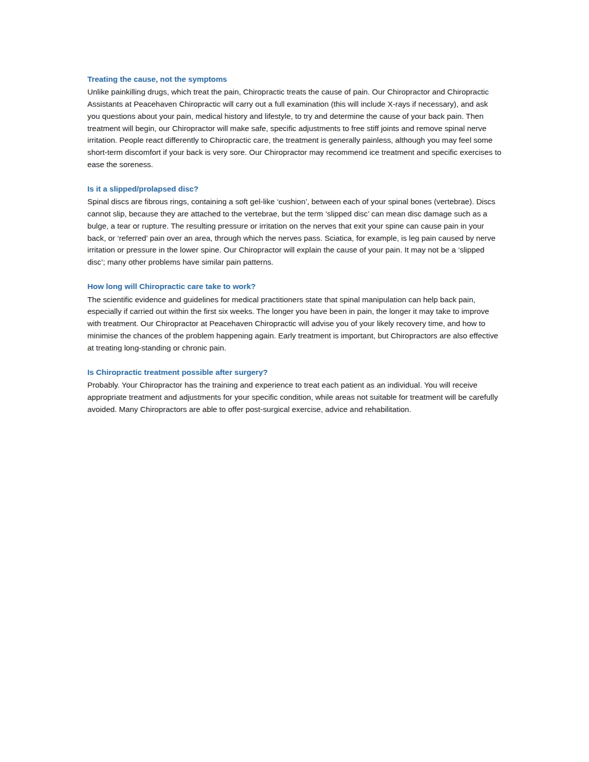Treating the cause, not the symptoms
Unlike painkilling drugs, which treat the pain, Chiropractic treats the cause of pain. Our Chiropractor and Chiropractic Assistants at Peacehaven Chiropractic will carry out a full examination (this will include X-rays if necessary), and ask you questions about your pain, medical history and lifestyle, to try and determine the cause of your back pain. Then treatment will begin, our Chiropractor will make safe, specific adjustments to free stiff joints and remove spinal nerve irritation. People react differently to Chiropractic care, the treatment is generally painless, although you may feel some short-term discomfort if your back is very sore. Our Chiropractor may recommend ice treatment and specific exercises to ease the soreness.
Is it a slipped/prolapsed disc?
Spinal discs are fibrous rings, containing a soft gel-like ‘cushion’, between each of your spinal bones (vertebrae). Discs cannot slip, because they are attached to the vertebrae, but the term ‘slipped disc’ can mean disc damage such as a bulge, a tear or rupture. The resulting pressure or irritation on the nerves that exit your spine can cause pain in your back, or ‘referred’ pain over an area, through which the nerves pass. Sciatica, for example, is leg pain caused by nerve irritation or pressure in the lower spine. Our Chiropractor will explain the cause of your pain. It may not be a ‘slipped disc’; many other problems have similar pain patterns.
How long will Chiropractic care take to work?
The scientific evidence and guidelines for medical practitioners state that spinal manipulation can help back pain, especially if carried out within the first six weeks. The longer you have been in pain, the longer it may take to improve with treatment. Our Chiropractor at Peacehaven Chiropractic will advise you of your likely recovery time, and how to minimise the chances of the problem happening again. Early treatment is important, but Chiropractors are also effective at treating long-standing or chronic pain.
Is Chiropractic treatment possible after surgery?
Probably. Your Chiropractor has the training and experience to treat each patient as an individual. You will receive appropriate treatment and adjustments for your specific condition, while areas not suitable for treatment will be carefully avoided. Many Chiropractors are able to offer post-surgical exercise, advice and rehabilitation.